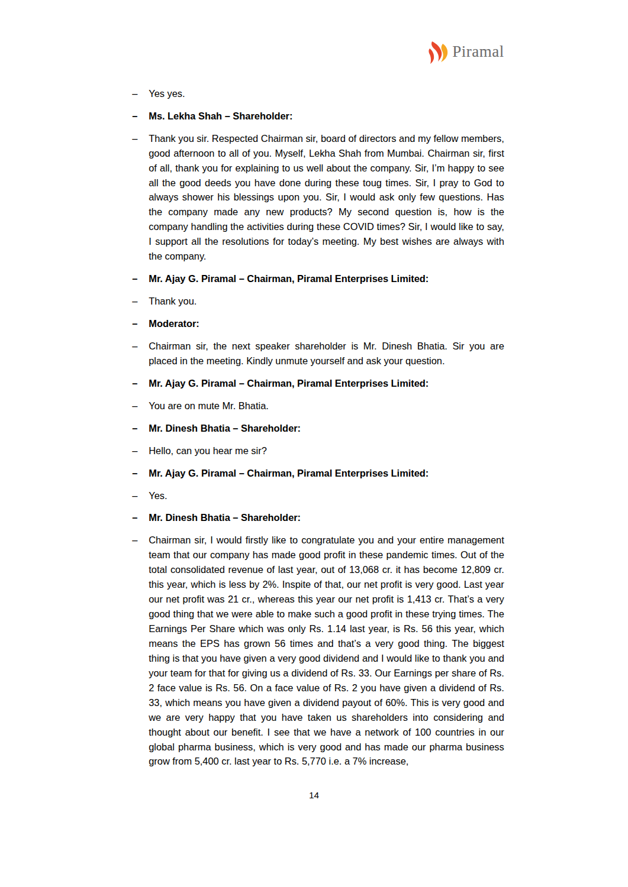Piramal
Yes yes.
Ms. Lekha Shah – Shareholder:
Thank you sir. Respected Chairman sir, board of directors and my fellow members, good afternoon to all of you. Myself, Lekha Shah from Mumbai. Chairman sir, first of all, thank you for explaining to us well about the company. Sir, I’m happy to see all the good deeds you have done during these toug times. Sir, I pray to God to always shower his blessings upon you. Sir, I would ask only few questions. Has the company made any new products? My second question is, how is the company handling the activities during these COVID times? Sir, I would like to say, I support all the resolutions for today’s meeting. My best wishes are always with the company.
Mr. Ajay G. Piramal – Chairman, Piramal Enterprises Limited:
Thank you.
Moderator:
Chairman sir, the next speaker shareholder is Mr. Dinesh Bhatia. Sir you are placed in the meeting. Kindly unmute yourself and ask your question.
Mr. Ajay G. Piramal – Chairman, Piramal Enterprises Limited:
You are on mute Mr. Bhatia.
Mr. Dinesh Bhatia – Shareholder:
Hello, can you hear me sir?
Mr. Ajay G. Piramal – Chairman, Piramal Enterprises Limited:
Yes.
Mr. Dinesh Bhatia – Shareholder:
Chairman sir, I would firstly like to congratulate you and your entire management team that our company has made good profit in these pandemic times. Out of the total consolidated revenue of last year, out of 13,068 cr. it has become 12,809 cr. this year, which is less by 2%. Inspite of that, our net profit is very good. Last year our net profit was 21 cr., whereas this year our net profit is 1,413 cr. That’s a very good thing that we were able to make such a good profit in these trying times. The Earnings Per Share which was only Rs. 1.14 last year, is Rs. 56 this year, which means the EPS has grown 56 times and that’s a very good thing. The biggest thing is that you have given a very good dividend and I would like to thank you and your team for that for giving us a dividend of Rs. 33. Our Earnings per share of Rs. 2 face value is Rs. 56. On a face value of Rs. 2 you have given a dividend of Rs. 33, which means you have given a dividend payout of 60%. This is very good and we are very happy that you have taken us shareholders into considering and thought about our benefit. I see that we have a network of 100 countries in our global pharma business, which is very good and has made our pharma business grow from 5,400 cr. last year to Rs. 5,770 i.e. a 7% increase,
14